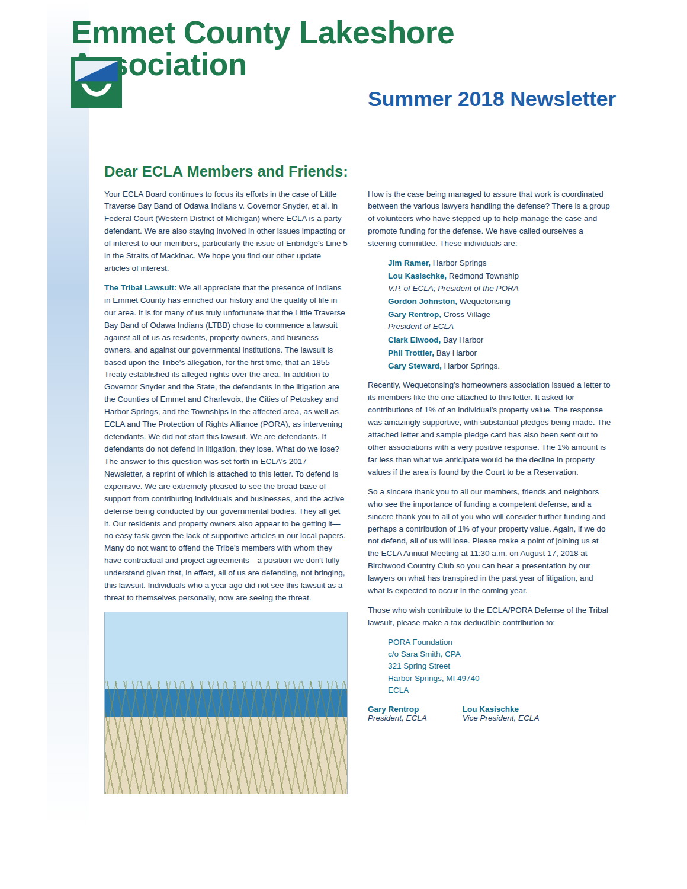Emmet County Lakeshore Association
Summer 2018 Newsletter
Dear ECLA Members and Friends:
Your ECLA Board continues to focus its efforts in the case of Little Traverse Bay Band of Odawa Indians v. Governor Snyder, et al. in Federal Court (Western District of Michigan) where ECLA is a party defendant. We are also staying involved in other issues impacting or of interest to our members, particularly the issue of Enbridge's Line 5 in the Straits of Mackinac. We hope you find our other update articles of interest.
The Tribal Lawsuit: We all appreciate that the presence of Indians in Emmet County has enriched our history and the quality of life in our area. It is for many of us truly unfortunate that the Little Traverse Bay Band of Odawa Indians (LTBB) chose to commence a lawsuit against all of us as residents, property owners, and business owners, and against our governmental institutions. The lawsuit is based upon the Tribe's allegation, for the first time, that an 1855 Treaty established its alleged rights over the area. In addition to Governor Snyder and the State, the defendants in the litigation are the Counties of Emmet and Charlevoix, the Cities of Petoskey and Harbor Springs, and the Townships in the affected area, as well as ECLA and The Protection of Rights Alliance (PORA), as intervening defendants. We did not start this lawsuit. We are defendants. If defendants do not defend in litigation, they lose. What do we lose? The answer to this question was set forth in ECLA's 2017 Newsletter, a reprint of which is attached to this letter. To defend is expensive. We are extremely pleased to see the broad base of support from contributing individuals and businesses, and the active defense being conducted by our governmental bodies. They all get it. Our residents and property owners also appear to be getting it—no easy task given the lack of supportive articles in our local papers. Many do not want to offend the Tribe's members with whom they have contractual and project agreements—a position we don't fully understand given that, in effect, all of us are defending, not bringing, this lawsuit. Individuals who a year ago did not see this lawsuit as a threat to themselves personally, now are seeing the threat.
How is the case being managed to assure that work is coordinated between the various lawyers handling the defense? There is a group of volunteers who have stepped up to help manage the case and promote funding for the defense. We have called ourselves a steering committee. These individuals are:
Jim Ramer, Harbor Springs
Lou Kasischke, Redmond Township V.P. of ECLA; President of the PORA
Gordon Johnston, Wequetonsing
Gary Rentrop, Cross Village President of ECLA
Clark Elwood, Bay Harbor
Phil Trottier, Bay Harbor
Gary Steward, Harbor Springs.
Recently, Wequetonsing's homeowners association issued a letter to its members like the one attached to this letter. It asked for contributions of 1% of an individual's property value. The response was amazingly supportive, with substantial pledges being made. The attached letter and sample pledge card has also been sent out to other associations with a very positive response. The 1% amount is far less than what we anticipate would be the decline in property values if the area is found by the Court to be a Reservation.
So a sincere thank you to all our members, friends and neighbors who see the importance of funding a competent defense, and a sincere thank you to all of you who will consider further funding and perhaps a contribution of 1% of your property value. Again, if we do not defend, all of us will lose. Please make a point of joining us at the ECLA Annual Meeting at 11:30 a.m. on August 17, 2018 at Birchwood Country Club so you can hear a presentation by our lawyers on what has transpired in the past year of litigation, and what is expected to occur in the coming year.
Those who wish contribute to the ECLA/PORA Defense of the Tribal lawsuit, please make a tax deductible contribution to:
PORA Foundation
c/o Sara Smith, CPA
321 Spring Street
Harbor Springs, MI 49740
ECLA
Gary Rentrop
President, ECLA
Lou Kasischke
Vice President, ECLA